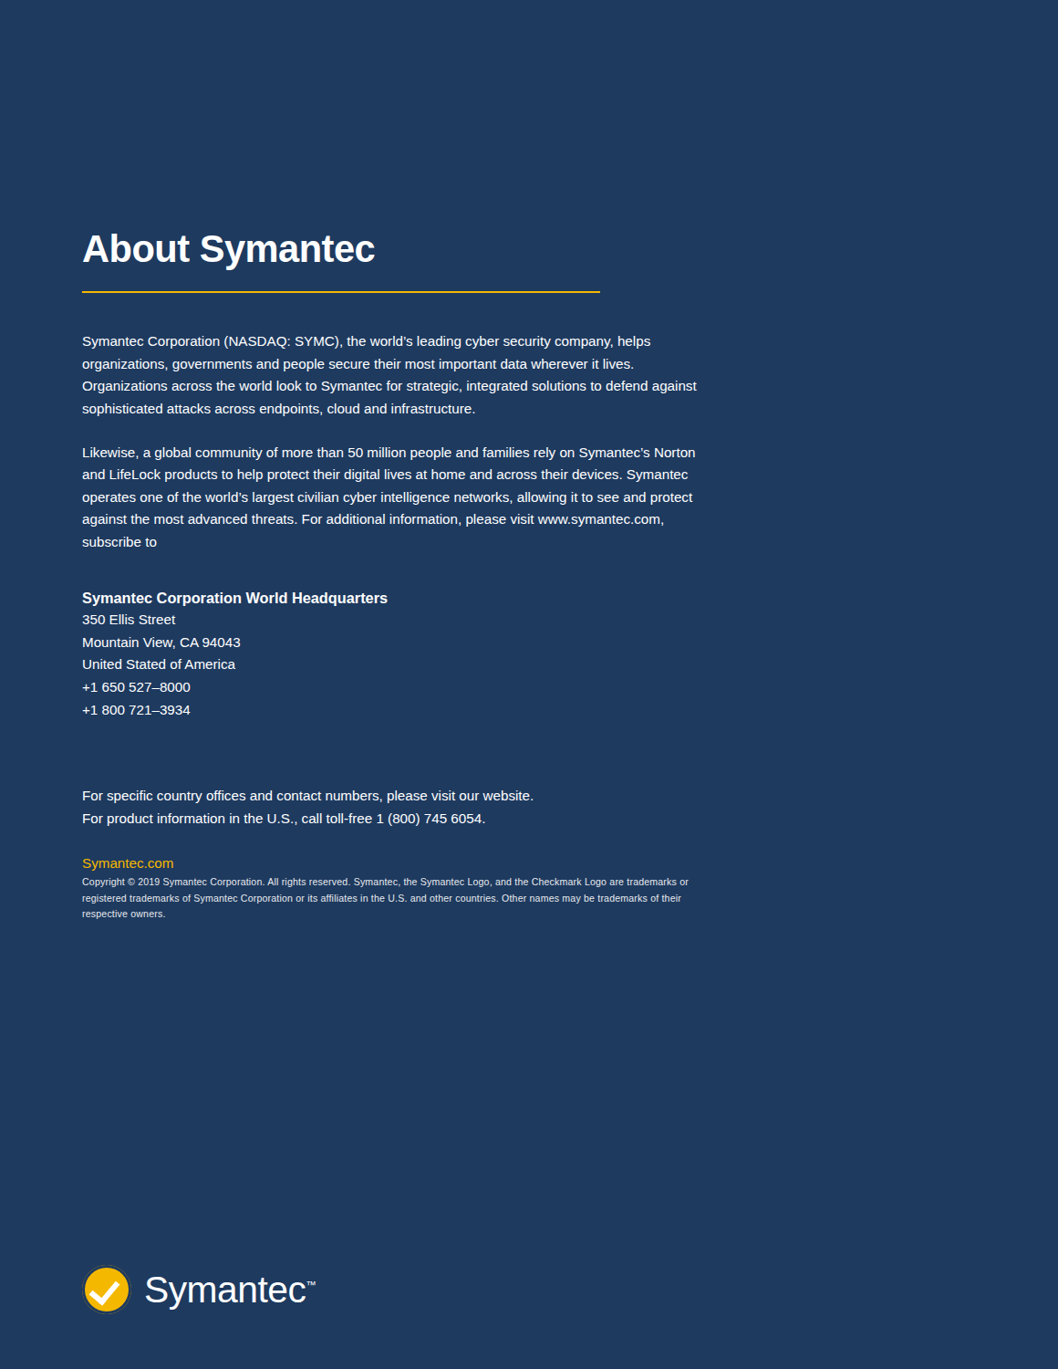About Symantec
Symantec Corporation (NASDAQ: SYMC), the world’s leading cyber security company, helps organizations, governments and people secure their most important data wherever it lives. Organizations across the world look to Symantec for strategic, integrated solutions to defend against sophisticated attacks across endpoints, cloud and infrastructure.
Likewise, a global community of more than 50 million people and families rely on Symantec’s Norton and LifeLock products to help protect their digital lives at home and across their devices. Symantec operates one of the world’s largest civilian cyber intelligence networks, allowing it to see and protect against the most advanced threats. For additional information, please visit www.symantec.com, subscribe to
Symantec Corporation World Headquarters
350 Ellis Street
Mountain View, CA 94043
United Stated of America
+1 650 527–8000
+1 800 721–3934
For specific country offices and contact numbers, please visit our website.
For product information in the U.S., call toll-free 1 (800) 745 6054.
Symantec.com
Copyright © 2019 Symantec Corporation. All rights reserved. Symantec, the Symantec Logo, and the Checkmark Logo are trademarks or registered trademarks of Symantec Corporation or its affiliates in the U.S. and other countries. Other names may be trademarks of their respective owners.
Symantec™